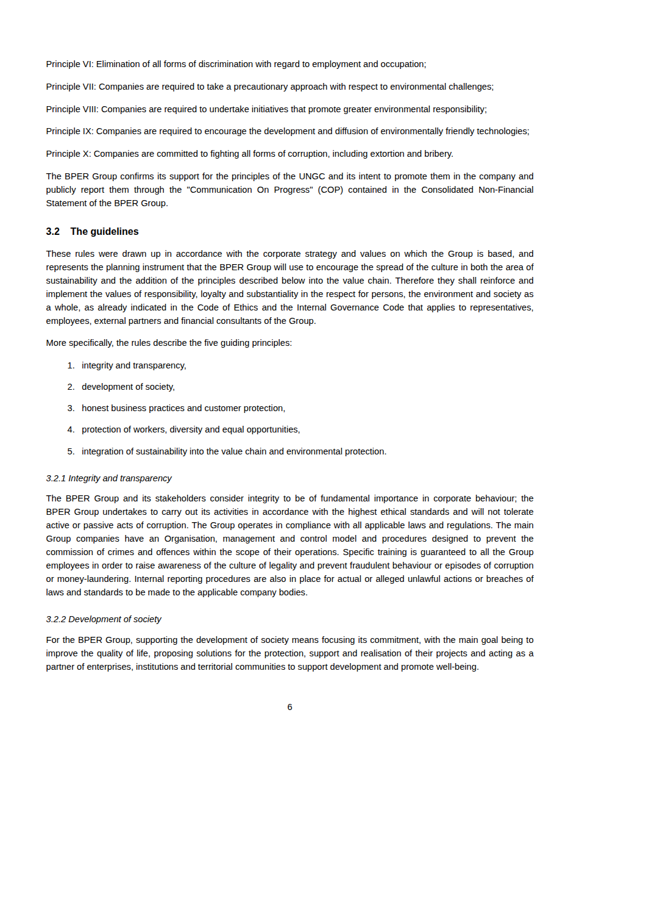Principle VI: Elimination of all forms of discrimination with regard to employment and occupation;
Principle VII: Companies are required to take a precautionary approach with respect to environmental challenges;
Principle VIII: Companies are required to undertake initiatives that promote greater environmental responsibility;
Principle IX: Companies are required to encourage the development and diffusion of environmentally friendly technologies;
Principle X: Companies are committed to fighting all forms of corruption, including extortion and bribery.
The BPER Group confirms its support for the principles of the UNGC and its intent to promote them in the company and publicly report them through the "Communication On Progress" (COP) contained in the Consolidated Non-Financial Statement of the BPER Group.
3.2 The guidelines
These rules were drawn up in accordance with the corporate strategy and values on which the Group is based, and represents the planning instrument that the BPER Group will use to encourage the spread of the culture in both the area of sustainability and the addition of the principles described below into the value chain. Therefore they shall reinforce and implement the values of responsibility, loyalty and substantiality in the respect for persons, the environment and society as a whole, as already indicated in the Code of Ethics and the Internal Governance Code that applies to representatives, employees, external partners and financial consultants of the Group.
More specifically, the rules describe the five guiding principles:
integrity and transparency,
development of society,
honest business practices and customer protection,
protection of workers, diversity and equal opportunities,
integration of sustainability into the value chain and environmental protection.
3.2.1 Integrity and transparency
The BPER Group and its stakeholders consider integrity to be of fundamental importance in corporate behaviour; the BPER Group undertakes to carry out its activities in accordance with the highest ethical standards and will not tolerate active or passive acts of corruption. The Group operates in compliance with all applicable laws and regulations. The main Group companies have an Organisation, management and control model and procedures designed to prevent the commission of crimes and offences within the scope of their operations. Specific training is guaranteed to all the Group employees in order to raise awareness of the culture of legality and prevent fraudulent behaviour or episodes of corruption or money-laundering. Internal reporting procedures are also in place for actual or alleged unlawful actions or breaches of laws and standards to be made to the applicable company bodies.
3.2.2 Development of society
For the BPER Group, supporting the development of society means focusing its commitment, with the main goal being to improve the quality of life, proposing solutions for the protection, support and realisation of their projects and acting as a partner of enterprises, institutions and territorial communities to support development and promote well-being.
6